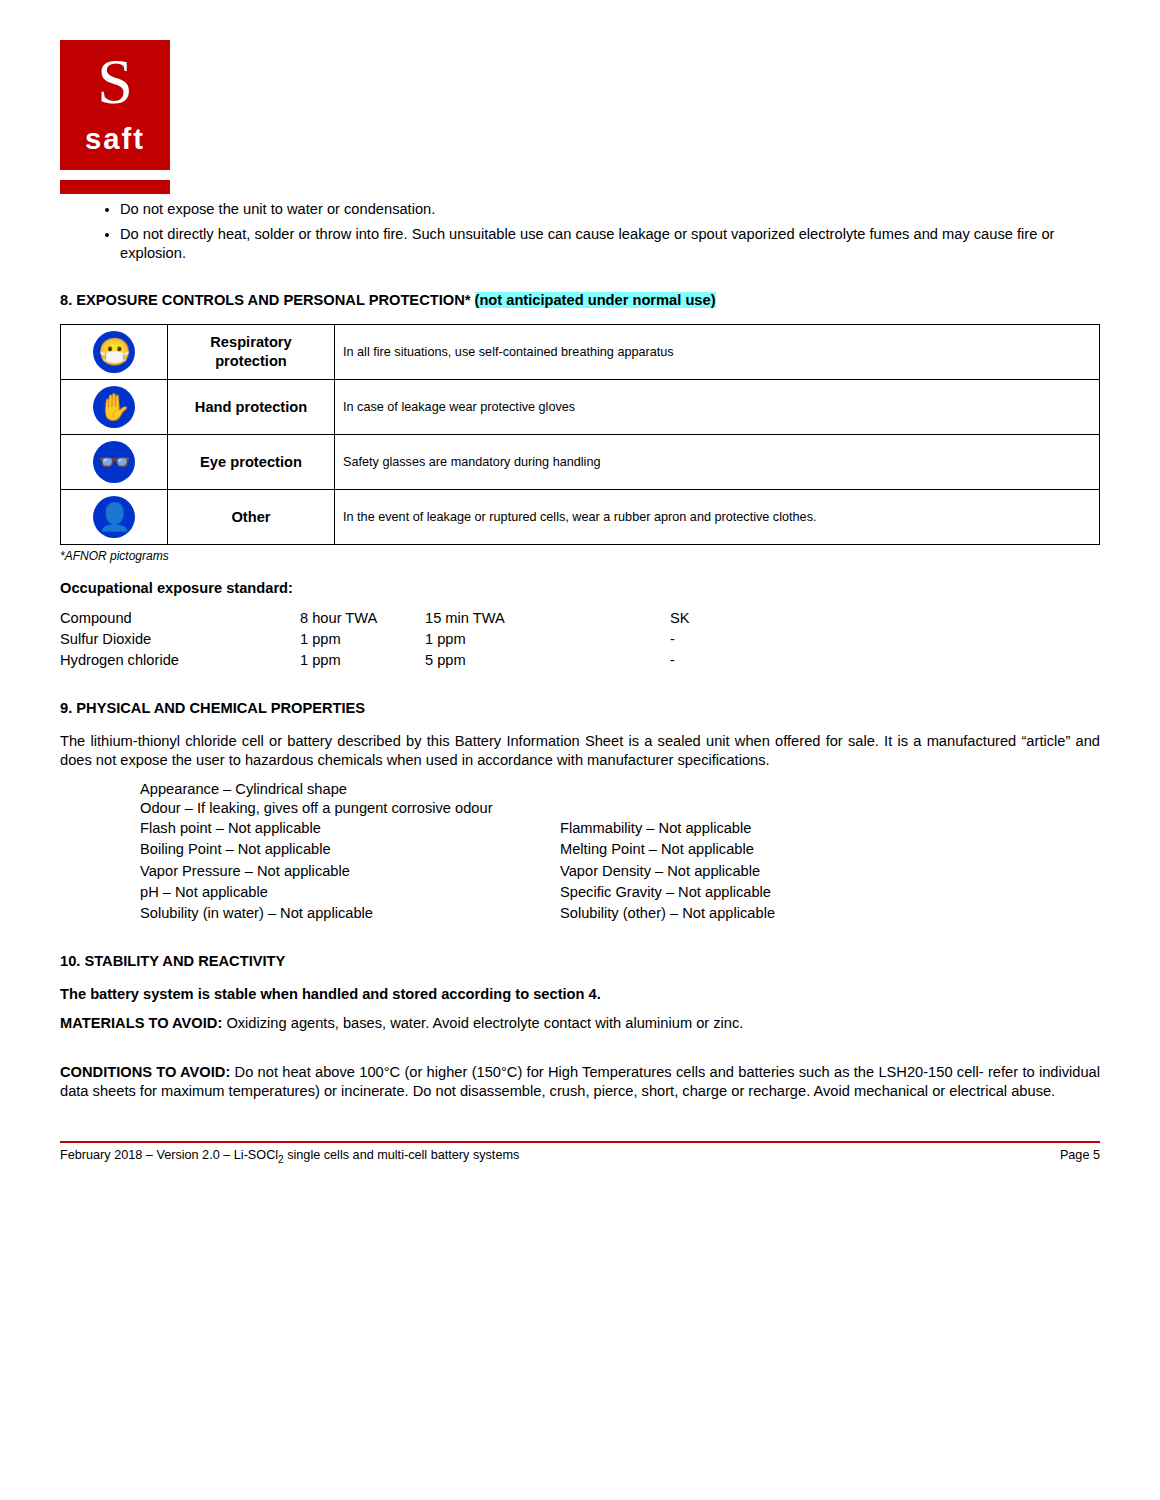S
saft
Do not expose the unit to water or condensation.
Do not directly heat, solder or throw into fire. Such unsuitable use can cause leakage or spout vaporized electrolyte fumes and may cause fire or explosion.
8. EXPOSURE CONTROLS AND PERSONAL PROTECTION* (not anticipated under normal use)
| 😷 | Respiratory protection | In all fire situations, use self-contained breathing apparatus |
| ✋ | Hand protection | In case of leakage wear protective gloves |
| 👓 | Eye protection | Safety glasses are mandatory during handling |
| 👤 | Other | In the event of leakage or ruptured cells, wear a rubber apron and protective clothes. |
*AFNOR pictograms
Occupational exposure standard:
| Compound | 8 hour TWA | 15 min TWA | SK |
| Sulfur Dioxide | 1 ppm | 1 ppm | - |
| Hydrogen chloride | 1 ppm | 5 ppm | - |
9. PHYSICAL AND CHEMICAL PROPERTIES
The lithium-thionyl chloride cell or battery described by this Battery Information Sheet is a sealed unit when offered for sale. It is a manufactured “article” and does not expose the user to hazardous chemicals when used in accordance with manufacturer specifications.
Appearance – Cylindrical shape
Odour – If leaking, gives off a pungent corrosive odour
| Flash point – Not applicable | Flammability – Not applicable |
| Boiling Point – Not applicable | Melting Point – Not applicable |
| Vapor Pressure – Not applicable | Vapor Density – Not applicable |
| pH – Not applicable | Specific Gravity – Not applicable |
| Solubility (in water) – Not applicable | Solubility (other) – Not applicable |
10. STABILITY AND REACTIVITY
The battery system is stable when handled and stored according to section 4.
MATERIALS TO AVOID: Oxidizing agents, bases, water. Avoid electrolyte contact with aluminium or zinc.
CONDITIONS TO AVOID: Do not heat above 100°C (or higher (150°C) for High Temperatures cells and batteries such as the LSH20-150 cell- refer to individual data sheets for maximum temperatures) or incinerate. Do not disassemble, crush, pierce, short, charge or recharge. Avoid mechanical or electrical abuse.
February 2018 – Version 2.0 – Li-SOCl2 single cells and multi-cell battery systems
Page 5